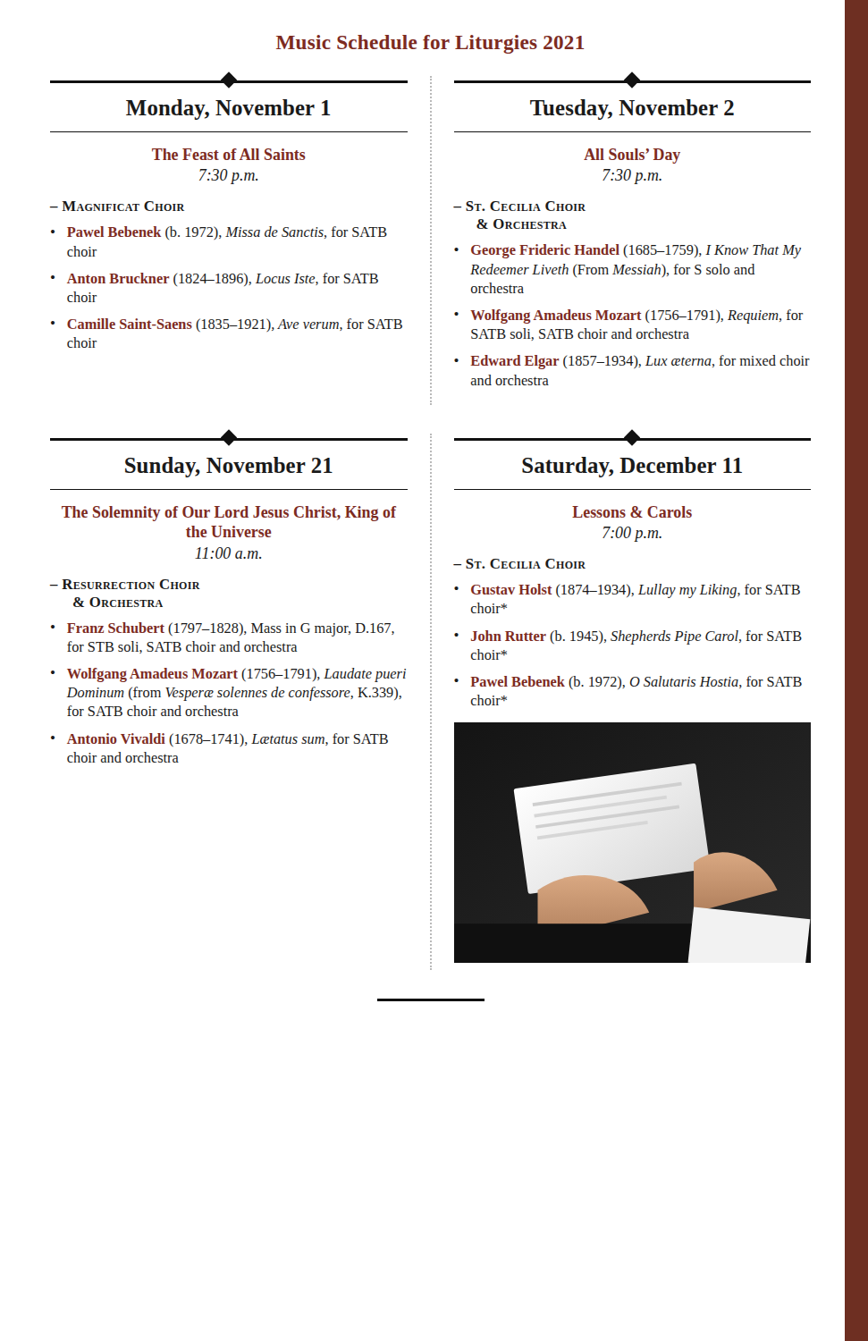Music Schedule for Liturgies 2021
Monday, November 1
The Feast of All Saints
7:30 p.m.
– Magnificat Choir
Pawel Bebenek (b. 1972), Missa de Sanctis, for SATB choir
Anton Bruckner (1824–1896), Locus Iste, for SATB choir
Camille Saint-Saens (1835–1921), Ave verum, for SATB choir
Tuesday, November 2
All Souls’ Day
7:30 p.m.
– St. Cecilia Choir
& Orchestra
George Frideric Handel (1685–1759), I Know That My Redeemer Liveth (From Messiah), for S solo and orchestra
Wolfgang Amadeus Mozart (1756–1791), Requiem, for SATB soli, SATB choir and orchestra
Edward Elgar (1857–1934), Lux æterna, for mixed choir and orchestra
Sunday, November 21
The Solemnity of Our Lord Jesus Christ, King of the Universe
11:00 a.m.
– Resurrection Choir
& Orchestra
Franz Schubert (1797–1828), Mass in G major, D.167, for STB soli, SATB choir and orchestra
Wolfgang Amadeus Mozart (1756–1791), Laudate pueri Dominum (from Vesperæ solennes de confessore, K.339), for SATB choir and orchestra
Antonio Vivaldi (1678–1741), Lætatus sum, for SATB choir and orchestra
Saturday, December 11
Lessons & Carols
7:00 p.m.
– St. Cecilia Choir
Gustav Holst (1874–1934), Lullay my Liking, for SATB choir*
John Rutter (b. 1945), Shepherds Pipe Carol, for SATB choir*
Pawel Bebenek (b. 1972), O Salutaris Hostia, for SATB choir*